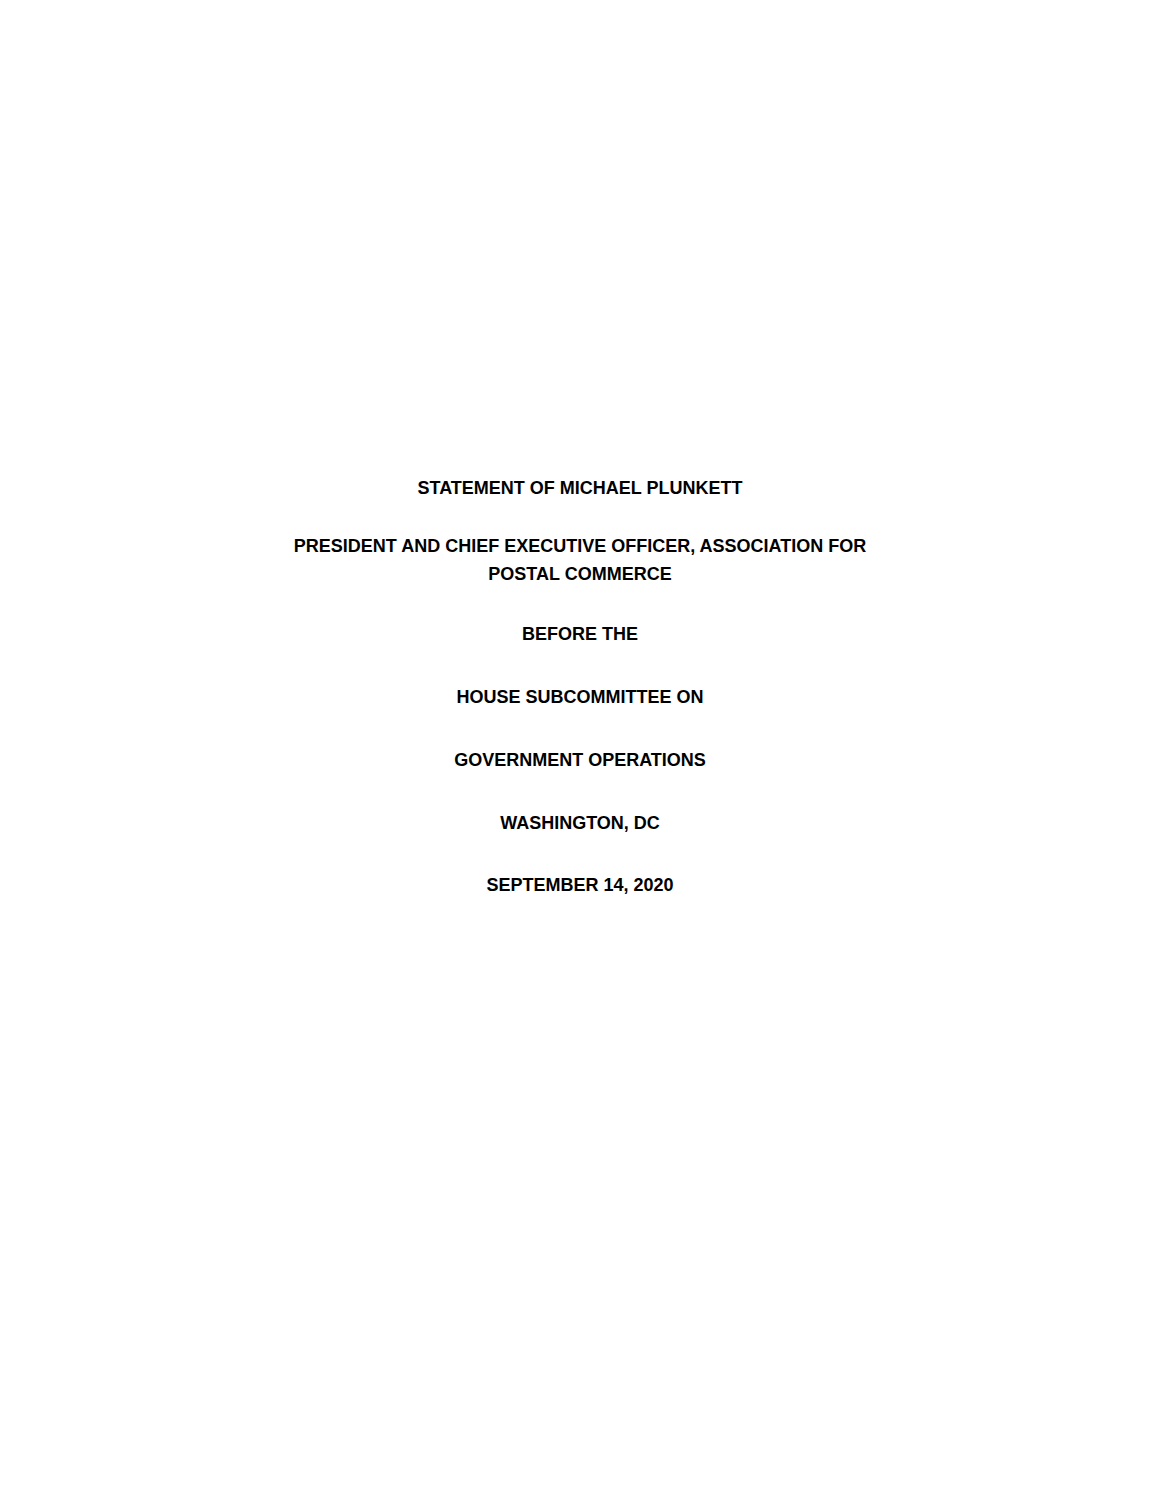STATEMENT OF MICHAEL PLUNKETT
PRESIDENT AND CHIEF EXECUTIVE OFFICER, ASSOCIATION FOR POSTAL COMMERCE
BEFORE THE
HOUSE SUBCOMMITTEE ON
GOVERNMENT OPERATIONS
WASHINGTON, DC
SEPTEMBER 14, 2020